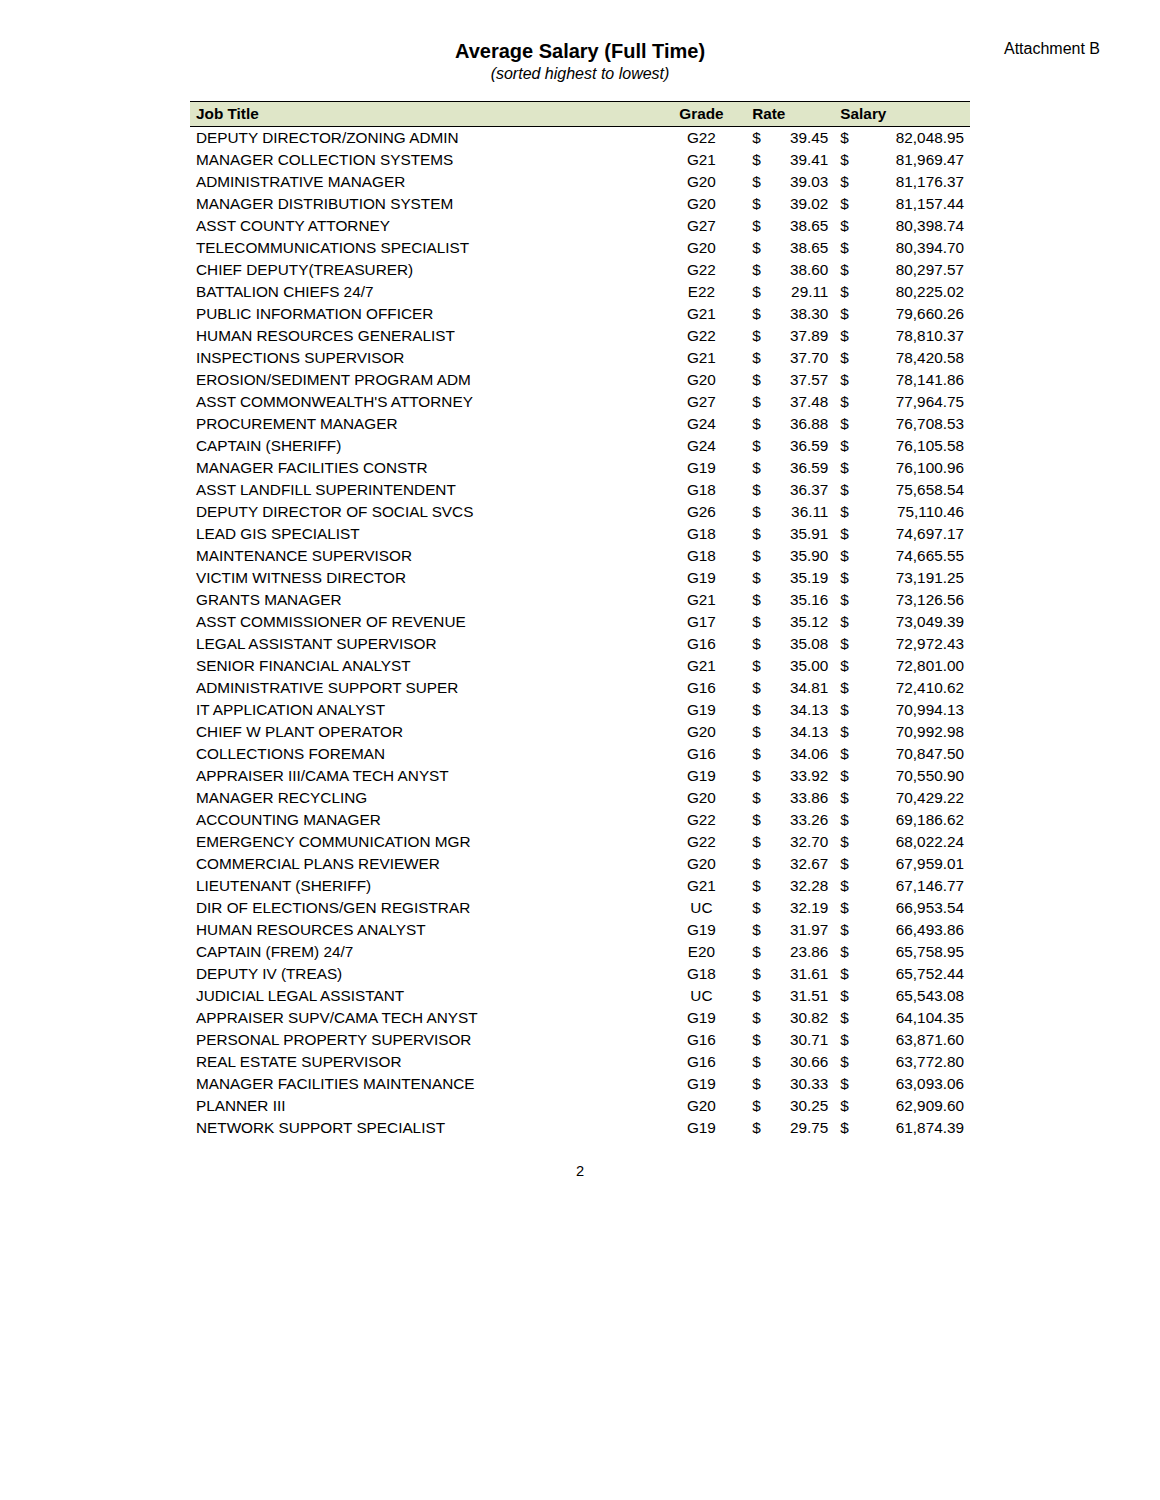Attachment B
Average Salary (Full Time)
(sorted highest to lowest)
| Job Title | Grade | Rate | Salary |
| --- | --- | --- | --- |
| DEPUTY DIRECTOR/ZONING ADMIN | G22 | $ | 39.45 | $ | 82,048.95 |
| MANAGER COLLECTION SYSTEMS | G21 | $ | 39.41 | $ | 81,969.47 |
| ADMINISTRATIVE MANAGER | G20 | $ | 39.03 | $ | 81,176.37 |
| MANAGER DISTRIBUTION SYSTEM | G20 | $ | 39.02 | $ | 81,157.44 |
| ASST COUNTY ATTORNEY | G27 | $ | 38.65 | $ | 80,398.74 |
| TELECOMMUNICATIONS SPECIALIST | G20 | $ | 38.65 | $ | 80,394.70 |
| CHIEF DEPUTY(TREASURER) | G22 | $ | 38.60 | $ | 80,297.57 |
| BATTALION CHIEFS 24/7 | E22 | $ | 29.11 | $ | 80,225.02 |
| PUBLIC INFORMATION OFFICER | G21 | $ | 38.30 | $ | 79,660.26 |
| HUMAN RESOURCES GENERALIST | G22 | $ | 37.89 | $ | 78,810.37 |
| INSPECTIONS SUPERVISOR | G21 | $ | 37.70 | $ | 78,420.58 |
| EROSION/SEDIMENT PROGRAM ADM | G20 | $ | 37.57 | $ | 78,141.86 |
| ASST COMMONWEALTH'S ATTORNEY | G27 | $ | 37.48 | $ | 77,964.75 |
| PROCUREMENT MANAGER | G24 | $ | 36.88 | $ | 76,708.53 |
| CAPTAIN (SHERIFF) | G24 | $ | 36.59 | $ | 76,105.58 |
| MANAGER FACILITIES CONSTR | G19 | $ | 36.59 | $ | 76,100.96 |
| ASST LANDFILL SUPERINTENDENT | G18 | $ | 36.37 | $ | 75,658.54 |
| DEPUTY DIRECTOR OF SOCIAL SVCS | G26 | $ | 36.11 | $ | 75,110.46 |
| LEAD GIS SPECIALIST | G18 | $ | 35.91 | $ | 74,697.17 |
| MAINTENANCE SUPERVISOR | G18 | $ | 35.90 | $ | 74,665.55 |
| VICTIM WITNESS DIRECTOR | G19 | $ | 35.19 | $ | 73,191.25 |
| GRANTS MANAGER | G21 | $ | 35.16 | $ | 73,126.56 |
| ASST COMMISSIONER OF REVENUE | G17 | $ | 35.12 | $ | 73,049.39 |
| LEGAL ASSISTANT SUPERVISOR | G16 | $ | 35.08 | $ | 72,972.43 |
| SENIOR FINANCIAL ANALYST | G21 | $ | 35.00 | $ | 72,801.00 |
| ADMINISTRATIVE SUPPORT SUPER | G16 | $ | 34.81 | $ | 72,410.62 |
| IT APPLICATION ANALYST | G19 | $ | 34.13 | $ | 70,994.13 |
| CHIEF W PLANT OPERATOR | G20 | $ | 34.13 | $ | 70,992.98 |
| COLLECTIONS FOREMAN | G16 | $ | 34.06 | $ | 70,847.50 |
| APPRAISER III/CAMA TECH ANYST | G19 | $ | 33.92 | $ | 70,550.90 |
| MANAGER RECYCLING | G20 | $ | 33.86 | $ | 70,429.22 |
| ACCOUNTING MANAGER | G22 | $ | 33.26 | $ | 69,186.62 |
| EMERGENCY COMMUNICATION MGR | G22 | $ | 32.70 | $ | 68,022.24 |
| COMMERCIAL PLANS REVIEWER | G20 | $ | 32.67 | $ | 67,959.01 |
| LIEUTENANT (SHERIFF) | G21 | $ | 32.28 | $ | 67,146.77 |
| DIR OF ELECTIONS/GEN REGISTRAR | UC | $ | 32.19 | $ | 66,953.54 |
| HUMAN RESOURCES ANALYST | G19 | $ | 31.97 | $ | 66,493.86 |
| CAPTAIN (FREM) 24/7 | E20 | $ | 23.86 | $ | 65,758.95 |
| DEPUTY IV (TREAS) | G18 | $ | 31.61 | $ | 65,752.44 |
| JUDICIAL LEGAL ASSISTANT | UC | $ | 31.51 | $ | 65,543.08 |
| APPRAISER SUPV/CAMA TECH ANYST | G19 | $ | 30.82 | $ | 64,104.35 |
| PERSONAL PROPERTY SUPERVISOR | G16 | $ | 30.71 | $ | 63,871.60 |
| REAL ESTATE SUPERVISOR | G16 | $ | 30.66 | $ | 63,772.80 |
| MANAGER FACILITIES MAINTENANCE | G19 | $ | 30.33 | $ | 63,093.06 |
| PLANNER III | G20 | $ | 30.25 | $ | 62,909.60 |
| NETWORK SUPPORT SPECIALIST | G19 | $ | 29.75 | $ | 61,874.39 |
2